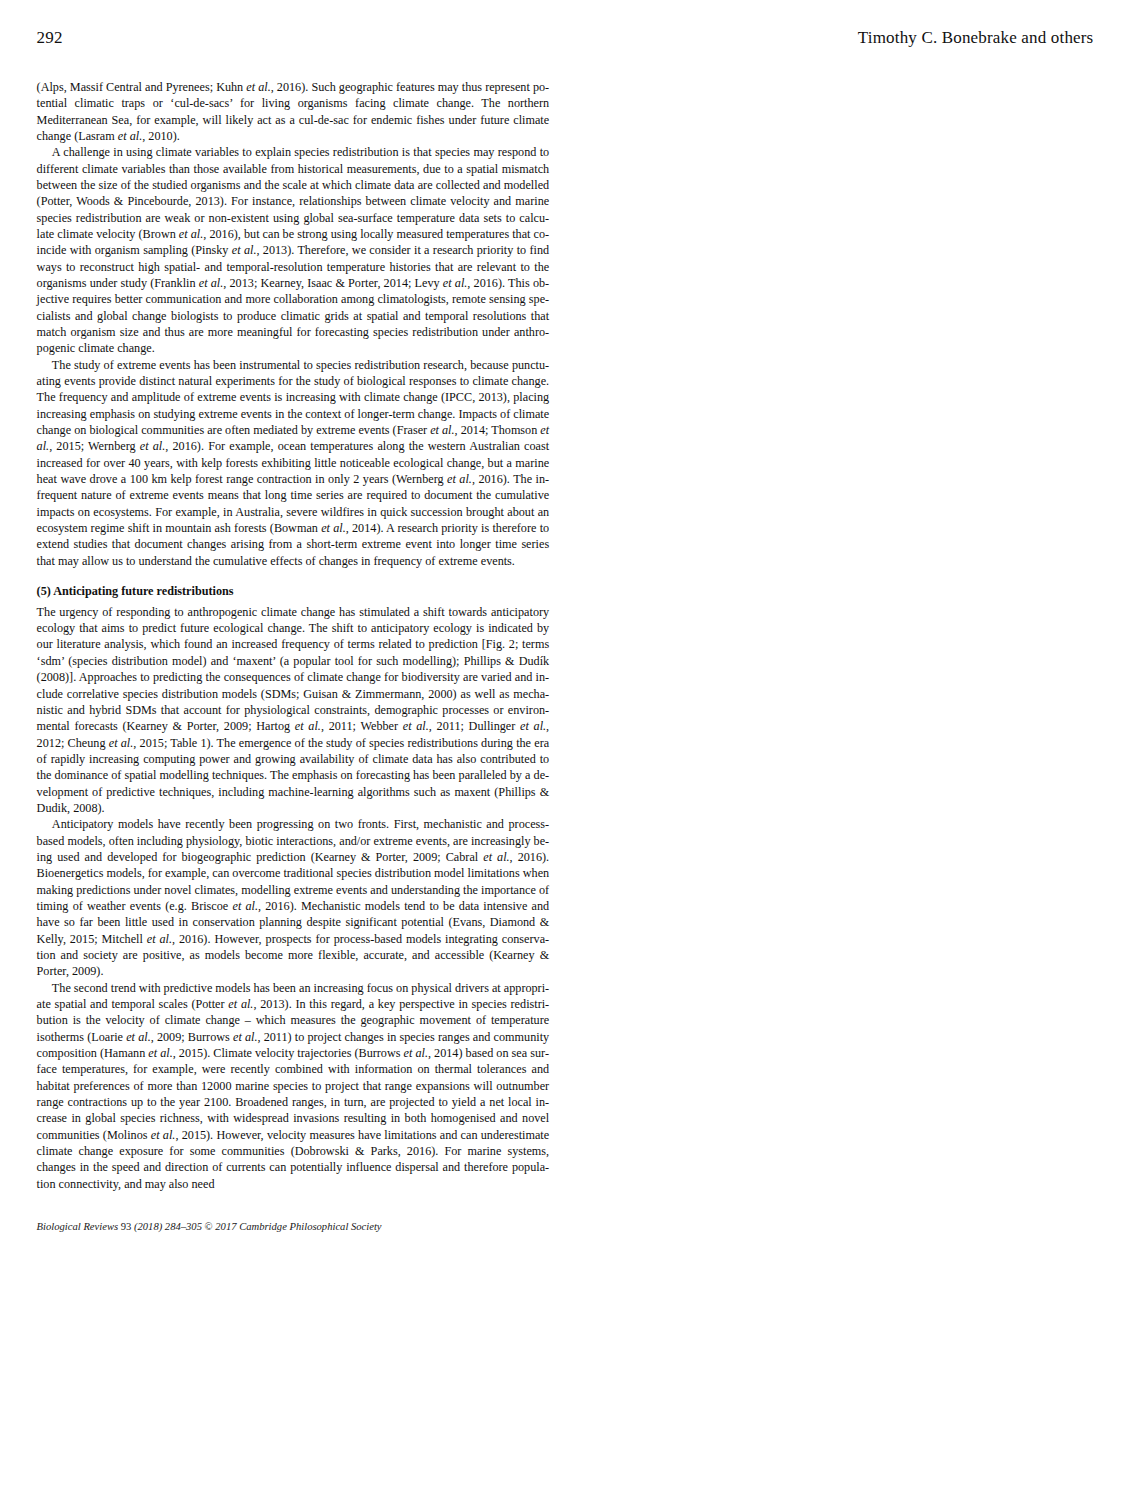292
Timothy C. Bonebrake and others
(Alps, Massif Central and Pyrenees; Kuhn et al., 2016). Such geographic features may thus represent potential climatic traps or ‘cul-de-sacs’ for living organisms facing climate change. The northern Mediterranean Sea, for example, will likely act as a cul-de-sac for endemic fishes under future climate change (Lasram et al., 2010).
A challenge in using climate variables to explain species redistribution is that species may respond to different climate variables than those available from historical measurements, due to a spatial mismatch between the size of the studied organisms and the scale at which climate data are collected and modelled (Potter, Woods & Pincebourde, 2013). For instance, relationships between climate velocity and marine species redistribution are weak or non-existent using global sea-surface temperature data sets to calculate climate velocity (Brown et al., 2016), but can be strong using locally measured temperatures that coincide with organism sampling (Pinsky et al., 2013). Therefore, we consider it a research priority to find ways to reconstruct high spatial- and temporal-resolution temperature histories that are relevant to the organisms under study (Franklin et al., 2013; Kearney, Isaac & Porter, 2014; Levy et al., 2016). This objective requires better communication and more collaboration among climatologists, remote sensing specialists and global change biologists to produce climatic grids at spatial and temporal resolutions that match organism size and thus are more meaningful for forecasting species redistribution under anthropogenic climate change.
The study of extreme events has been instrumental to species redistribution research, because punctuating events provide distinct natural experiments for the study of biological responses to climate change. The frequency and amplitude of extreme events is increasing with climate change (IPCC, 2013), placing increasing emphasis on studying extreme events in the context of longer-term change. Impacts of climate change on biological communities are often mediated by extreme events (Fraser et al., 2014; Thomson et al., 2015; Wernberg et al., 2016). For example, ocean temperatures along the western Australian coast increased for over 40 years, with kelp forests exhibiting little noticeable ecological change, but a marine heat wave drove a 100 km kelp forest range contraction in only 2 years (Wernberg et al., 2016). The infrequent nature of extreme events means that long time series are required to document the cumulative impacts on ecosystems. For example, in Australia, severe wildfires in quick succession brought about an ecosystem regime shift in mountain ash forests (Bowman et al., 2014). A research priority is therefore to extend studies that document changes arising from a short-term extreme event into longer time series that may allow us to understand the cumulative effects of changes in frequency of extreme events.
(5) Anticipating future redistributions
The urgency of responding to anthropogenic climate change has stimulated a shift towards anticipatory ecology that aims to predict future ecological change. The shift to anticipatory ecology is indicated by our literature analysis, which found an increased frequency of terms related to prediction [Fig. 2; terms ‘sdm’ (species distribution model) and ‘maxent’ (a popular tool for such modelling); Phillips & Dudík (2008)]. Approaches to predicting the consequences of climate change for biodiversity are varied and include correlative species distribution models (SDMs; Guisan & Zimmermann, 2000) as well as mechanistic and hybrid SDMs that account for physiological constraints, demographic processes or environmental forecasts (Kearney & Porter, 2009; Hartog et al., 2011; Webber et al., 2011; Dullinger et al., 2012; Cheung et al., 2015; Table 1). The emergence of the study of species redistributions during the era of rapidly increasing computing power and growing availability of climate data has also contributed to the dominance of spatial modelling techniques. The emphasis on forecasting has been paralleled by a development of predictive techniques, including machine-learning algorithms such as maxent (Phillips & Dudik, 2008).
Anticipatory models have recently been progressing on two fronts. First, mechanistic and process-based models, often including physiology, biotic interactions, and/or extreme events, are increasingly being used and developed for biogeographic prediction (Kearney & Porter, 2009; Cabral et al., 2016). Bioenergetics models, for example, can overcome traditional species distribution model limitations when making predictions under novel climates, modelling extreme events and understanding the importance of timing of weather events (e.g. Briscoe et al., 2016). Mechanistic models tend to be data intensive and have so far been little used in conservation planning despite significant potential (Evans, Diamond & Kelly, 2015; Mitchell et al., 2016). However, prospects for process-based models integrating conservation and society are positive, as models become more flexible, accurate, and accessible (Kearney & Porter, 2009).
The second trend with predictive models has been an increasing focus on physical drivers at appropriate spatial and temporal scales (Potter et al., 2013). In this regard, a key perspective in species redistribution is the velocity of climate change – which measures the geographic movement of temperature isotherms (Loarie et al., 2009; Burrows et al., 2011) to project changes in species ranges and community composition (Hamann et al., 2015). Climate velocity trajectories (Burrows et al., 2014) based on sea surface temperatures, for example, were recently combined with information on thermal tolerances and habitat preferences of more than 12000 marine species to project that range expansions will outnumber range contractions up to the year 2100. Broadened ranges, in turn, are projected to yield a net local increase in global species richness, with widespread invasions resulting in both homogenised and novel communities (Molinos et al., 2015). However, velocity measures have limitations and can underestimate climate change exposure for some communities (Dobrowski & Parks, 2016). For marine systems, changes in the speed and direction of currents can potentially influence dispersal and therefore population connectivity, and may also need
Biological Reviews 93 (2018) 284–305 © 2017 Cambridge Philosophical Society